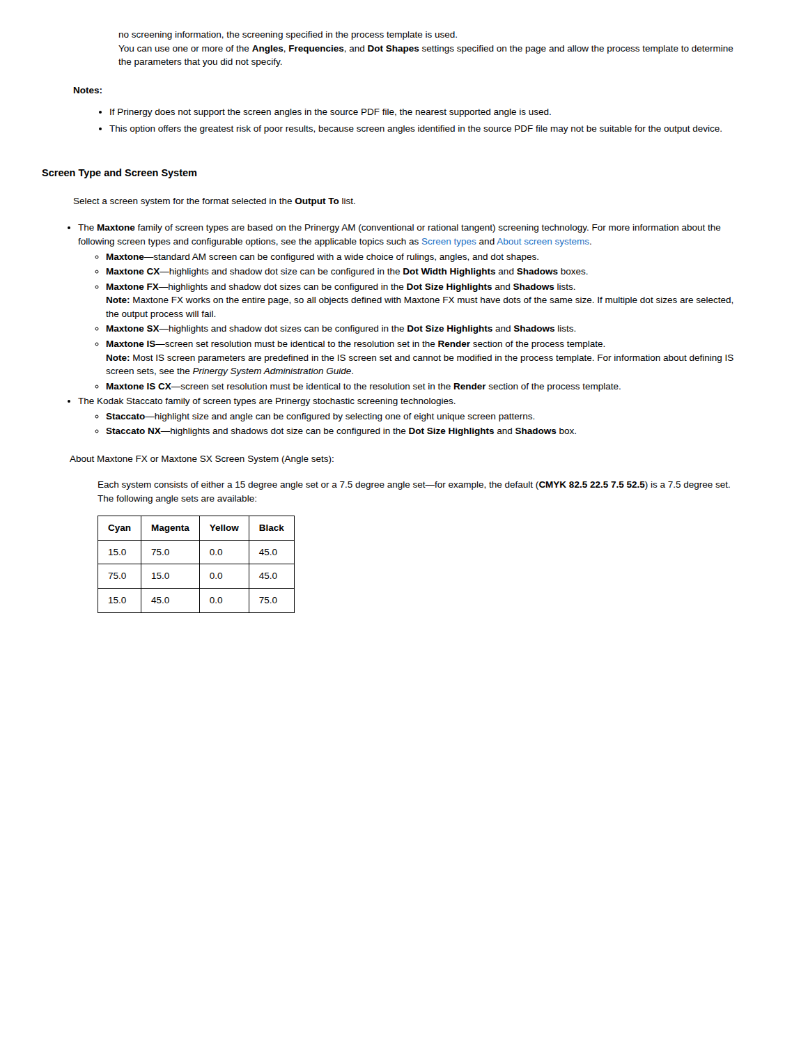no screening information, the screening specified in the process template is used.
You can use one or more of the Angles, Frequencies, and Dot Shapes settings specified on the page and allow the process template to determine the parameters that you did not specify.
Notes:
If Prinergy does not support the screen angles in the source PDF file, the nearest supported angle is used.
This option offers the greatest risk of poor results, because screen angles identified in the source PDF file may not be suitable for the output device.
Screen Type and Screen System
Select a screen system for the format selected in the Output To list.
The Maxtone family of screen types are based on the Prinergy AM (conventional or rational tangent) screening technology. For more information about the following screen types and configurable options, see the applicable topics such as Screen types and About screen systems.
Maxtone—standard AM screen can be configured with a wide choice of rulings, angles, and dot shapes.
Maxtone CX—highlights and shadow dot size can be configured in the Dot Width Highlights and Shadows boxes.
Maxtone FX—highlights and shadow dot sizes can be configured in the Dot Size Highlights and Shadows lists.
Note: Maxtone FX works on the entire page, so all objects defined with Maxtone FX must have dots of the same size. If multiple dot sizes are selected, the output process will fail.
Maxtone SX—highlights and shadow dot sizes can be configured in the Dot Size Highlights and Shadows lists.
Maxtone IS—screen set resolution must be identical to the resolution set in the Render section of the process template.
Note: Most IS screen parameters are predefined in the IS screen set and cannot be modified in the process template. For information about defining IS screen sets, see the Prinergy System Administration Guide.
Maxtone IS CX—screen set resolution must be identical to the resolution set in the Render section of the process template.
The Kodak Staccato family of screen types are Prinergy stochastic screening technologies.
Staccato—highlight size and angle can be configured by selecting one of eight unique screen patterns.
Staccato NX—highlights and shadows dot size can be configured in the Dot Size Highlights and Shadows box.
About Maxtone FX or Maxtone SX Screen System (Angle sets):
Each system consists of either a 15 degree angle set or a 7.5 degree angle set—for example, the default (CMYK 82.5 22.5 7.5 52.5) is a 7.5 degree set. The following angle sets are available:
| Cyan | Magenta | Yellow | Black |
| --- | --- | --- | --- |
| 15.0 | 75.0 | 0.0 | 45.0 |
| 75.0 | 15.0 | 0.0 | 45.0 |
| 15.0 | 45.0 | 0.0 | 75.0 |